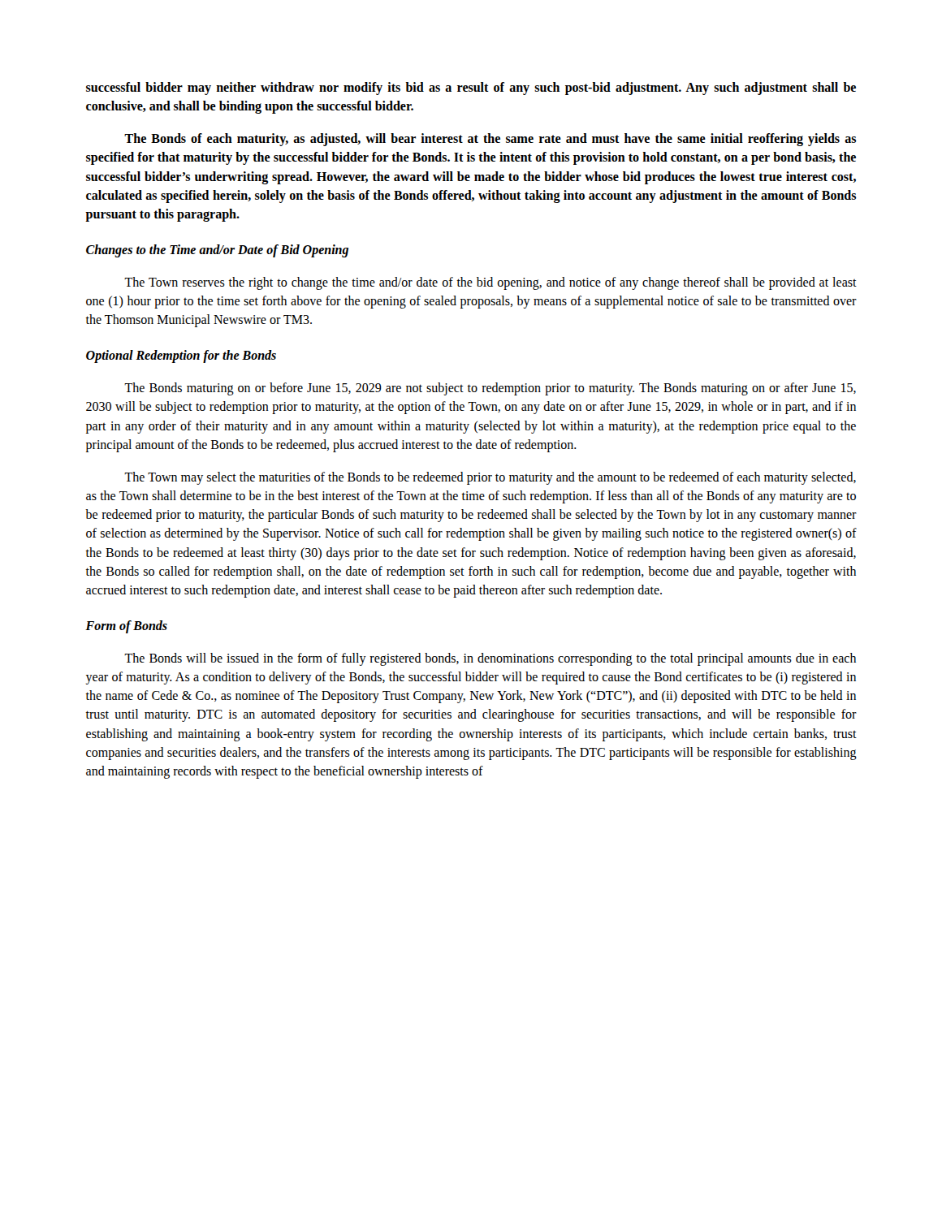successful bidder may neither withdraw nor modify its bid as a result of any such post-bid adjustment. Any such adjustment shall be conclusive, and shall be binding upon the successful bidder.
The Bonds of each maturity, as adjusted, will bear interest at the same rate and must have the same initial reoffering yields as specified for that maturity by the successful bidder for the Bonds. It is the intent of this provision to hold constant, on a per bond basis, the successful bidder’s underwriting spread. However, the award will be made to the bidder whose bid produces the lowest true interest cost, calculated as specified herein, solely on the basis of the Bonds offered, without taking into account any adjustment in the amount of Bonds pursuant to this paragraph.
Changes to the Time and/or Date of Bid Opening
The Town reserves the right to change the time and/or date of the bid opening, and notice of any change thereof shall be provided at least one (1) hour prior to the time set forth above for the opening of sealed proposals, by means of a supplemental notice of sale to be transmitted over the Thomson Municipal Newswire or TM3.
Optional Redemption for the Bonds
The Bonds maturing on or before June 15, 2029 are not subject to redemption prior to maturity. The Bonds maturing on or after June 15, 2030 will be subject to redemption prior to maturity, at the option of the Town, on any date on or after June 15, 2029, in whole or in part, and if in part in any order of their maturity and in any amount within a maturity (selected by lot within a maturity), at the redemption price equal to the principal amount of the Bonds to be redeemed, plus accrued interest to the date of redemption.
The Town may select the maturities of the Bonds to be redeemed prior to maturity and the amount to be redeemed of each maturity selected, as the Town shall determine to be in the best interest of the Town at the time of such redemption. If less than all of the Bonds of any maturity are to be redeemed prior to maturity, the particular Bonds of such maturity to be redeemed shall be selected by the Town by lot in any customary manner of selection as determined by the Supervisor. Notice of such call for redemption shall be given by mailing such notice to the registered owner(s) of the Bonds to be redeemed at least thirty (30) days prior to the date set for such redemption. Notice of redemption having been given as aforesaid, the Bonds so called for redemption shall, on the date of redemption set forth in such call for redemption, become due and payable, together with accrued interest to such redemption date, and interest shall cease to be paid thereon after such redemption date.
Form of Bonds
The Bonds will be issued in the form of fully registered bonds, in denominations corresponding to the total principal amounts due in each year of maturity. As a condition to delivery of the Bonds, the successful bidder will be required to cause the Bond certificates to be (i) registered in the name of Cede & Co., as nominee of The Depository Trust Company, New York, New York (“DTC”), and (ii) deposited with DTC to be held in trust until maturity. DTC is an automated depository for securities and clearinghouse for securities transactions, and will be responsible for establishing and maintaining a book-entry system for recording the ownership interests of its participants, which include certain banks, trust companies and securities dealers, and the transfers of the interests among its participants. The DTC participants will be responsible for establishing and maintaining records with respect to the beneficial ownership interests of